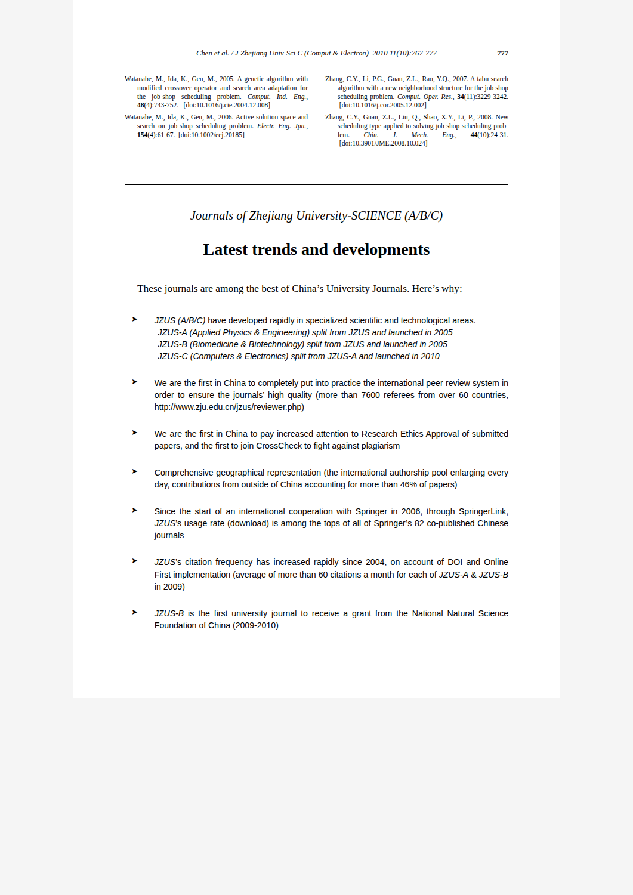Chen et al. / J Zhejiang Univ-Sci C (Comput & Electron) 2010 11(10):767-777 777
Watanabe, M., Ida, K., Gen, M., 2005. A genetic algorithm with modified crossover operator and search area adaptation for the job-shop scheduling problem. Comput. Ind. Eng., 48(4):743-752. [doi:10.1016/j.cie.2004.12.008]
Watanabe, M., Ida, K., Gen, M., 2006. Active solution space and search on job-shop scheduling problem. Electr. Eng. Jpn., 154(4):61-67. [doi:10.1002/eej.20185]
Zhang, C.Y., Li, P.G., Guan, Z.L., Rao, Y.Q., 2007. A tabu search algorithm with a new neighborhood structure for the job shop scheduling problem. Comput. Oper. Res., 34(11):3229-3242. [doi:10.1016/j.cor.2005.12.002]
Zhang, C.Y., Guan, Z.L., Liu, Q., Shao, X.Y., Li, P., 2008. New scheduling type applied to solving job-shop scheduling problem. Chin. J. Mech. Eng., 44(10):24-31. [doi:10.3901/JME.2008.10.024]
Journals of Zhejiang University-SCIENCE (A/B/C)
Latest trends and developments
These journals are among the best of China’s University Journals. Here’s why:
JZUS (A/B/C) have developed rapidly in specialized scientific and technological areas. JZUS-A (Applied Physics & Engineering) split from JZUS and launched in 2005 JZUS-B (Biomedicine & Biotechnology) split from JZUS and launched in 2005 JZUS-C (Computers & Electronics) split from JZUS-A and launched in 2010
We are the first in China to completely put into practice the international peer review system in order to ensure the journals’ high quality (more than 7600 referees from over 60 countries, http://www.zju.edu.cn/jzus/reviewer.php)
We are the first in China to pay increased attention to Research Ethics Approval of submitted papers, and the first to join CrossCheck to fight against plagiarism
Comprehensive geographical representation (the international authorship pool enlarging every day, contributions from outside of China accounting for more than 46% of papers)
Since the start of an international cooperation with Springer in 2006, through SpringerLink, JZUS’s usage rate (download) is among the tops of all of Springer’s 82 co-published Chinese journals
JZUS’s citation frequency has increased rapidly since 2004, on account of DOI and Online First implementation (average of more than 60 citations a month for each of JZUS-A & JZUS-B in 2009)
JZUS-B is the first university journal to receive a grant from the National Natural Science Foundation of China (2009-2010)